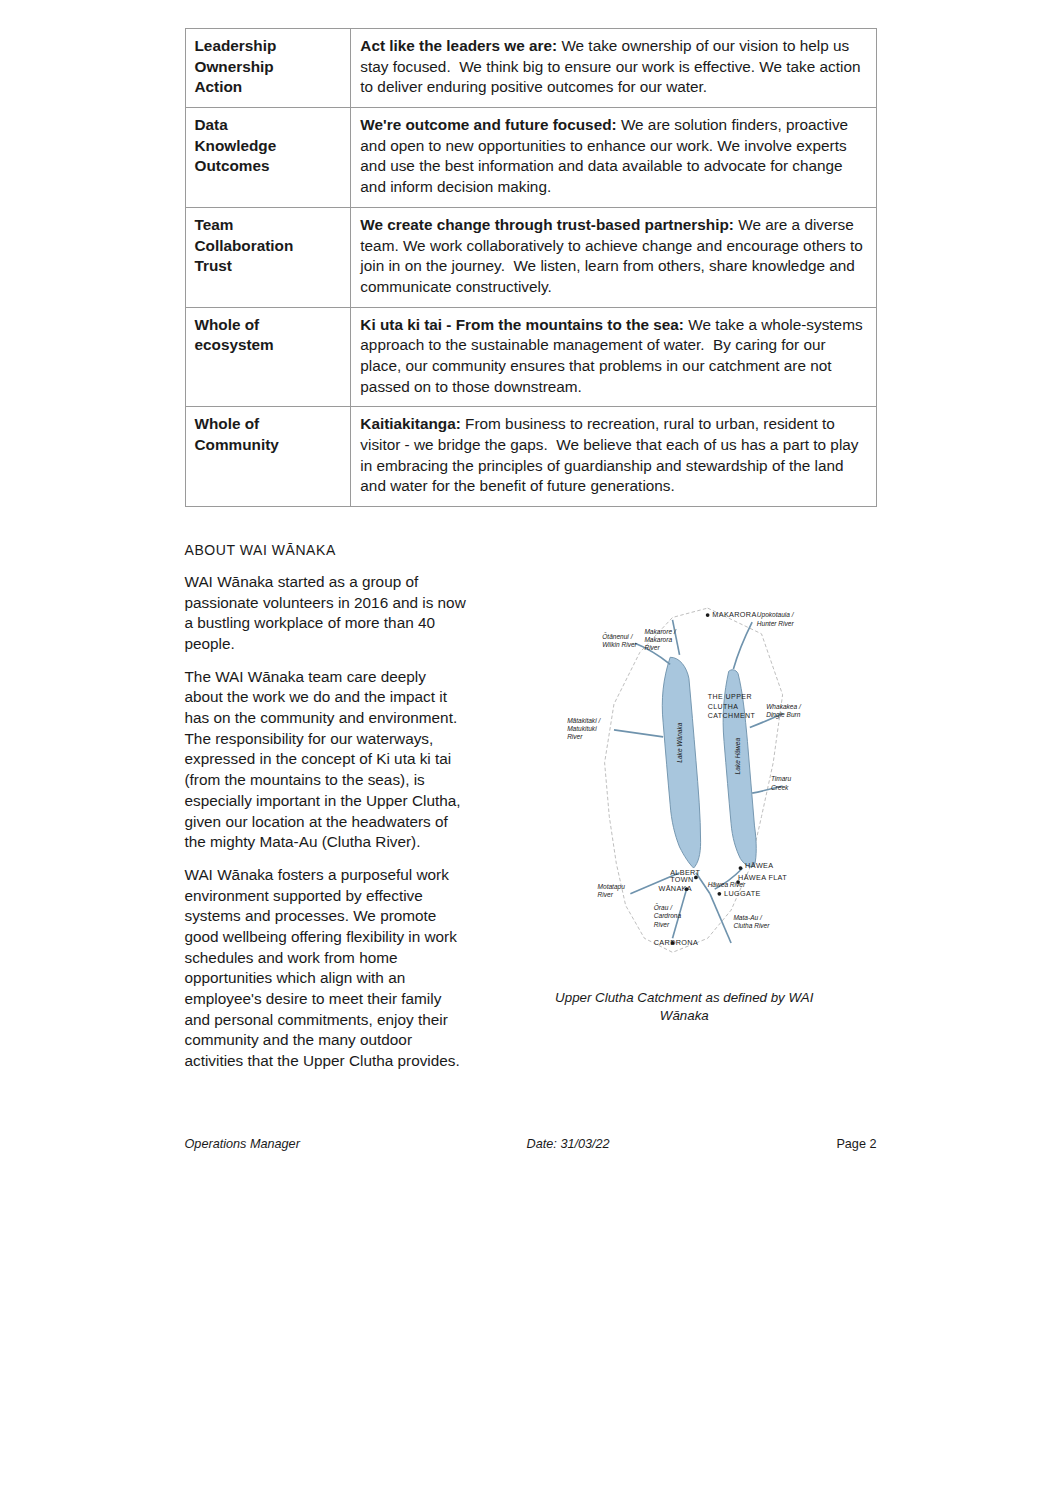| Leadership Ownership Action | Act like the leaders we are: We take ownership of our vision to help us stay focused. We think big to ensure our work is effective. We take action to deliver enduring positive outcomes for our water. |
| Data Knowledge Outcomes | We're outcome and future focused: We are solution finders, proactive and open to new opportunities to enhance our work. We involve experts and use the best information and data available to advocate for change and inform decision making. |
| Team Collaboration Trust | We create change through trust-based partnership: We are a diverse team. We work collaboratively to achieve change and encourage others to join in on the journey. We listen, learn from others, share knowledge and communicate constructively. |
| Whole of ecosystem | Ki uta ki tai - From the mountains to the sea: We take a whole-systems approach to the sustainable management of water. By caring for our place, our community ensures that problems in our catchment are not passed on to those downstream. |
| Whole of Community | Kaitiakitanga: From business to recreation, rural to urban, resident to visitor - we bridge the gaps. We believe that each of us has a part to play in embracing the principles of guardianship and stewardship of the land and water for the benefit of future generations. |
ABOUT WAI WĀNAKA
WAI Wānaka started as a group of passionate volunteers in 2016 and is now a bustling workplace of more than 40 people.
The WAI Wānaka team care deeply about the work we do and the impact it has on the community and environment. The responsibility for our waterways, expressed in the concept of Ki uta ki tai (from the mountains to the seas), is especially important in the Upper Clutha, given our location at the headwaters of the mighty Mata-Au (Clutha River).
WAI Wānaka fosters a purposeful work environment supported by effective systems and processes. We promote good wellbeing offering flexibility in work schedules and work from home opportunities which align with an employee's desire to meet their family and personal commitments, enjoy their community and the many outdoor activities that the Upper Clutha provides.
MAKARORA ALBERT TOWN HĀWEA HĀWEA FLAT WĀNAKA LUGGATE CARDRONA THE UPPER CLUTHA CATCHMENT Makarore / Makarora River Ōtānenui / Wilkin River Upokotauia / Hunter River Whakakea / Dingle Burn Timaru Creek Mātakitaki / Matukituki River Hāwea River Motatapu River Ōrau / Cardrona River Mata-Au / Clutha River Lake Wānaka Lake Hāwea
Upper Clutha Catchment as defined by WAI Wānaka
Operations Manager Date: 31/03/22 Page 2